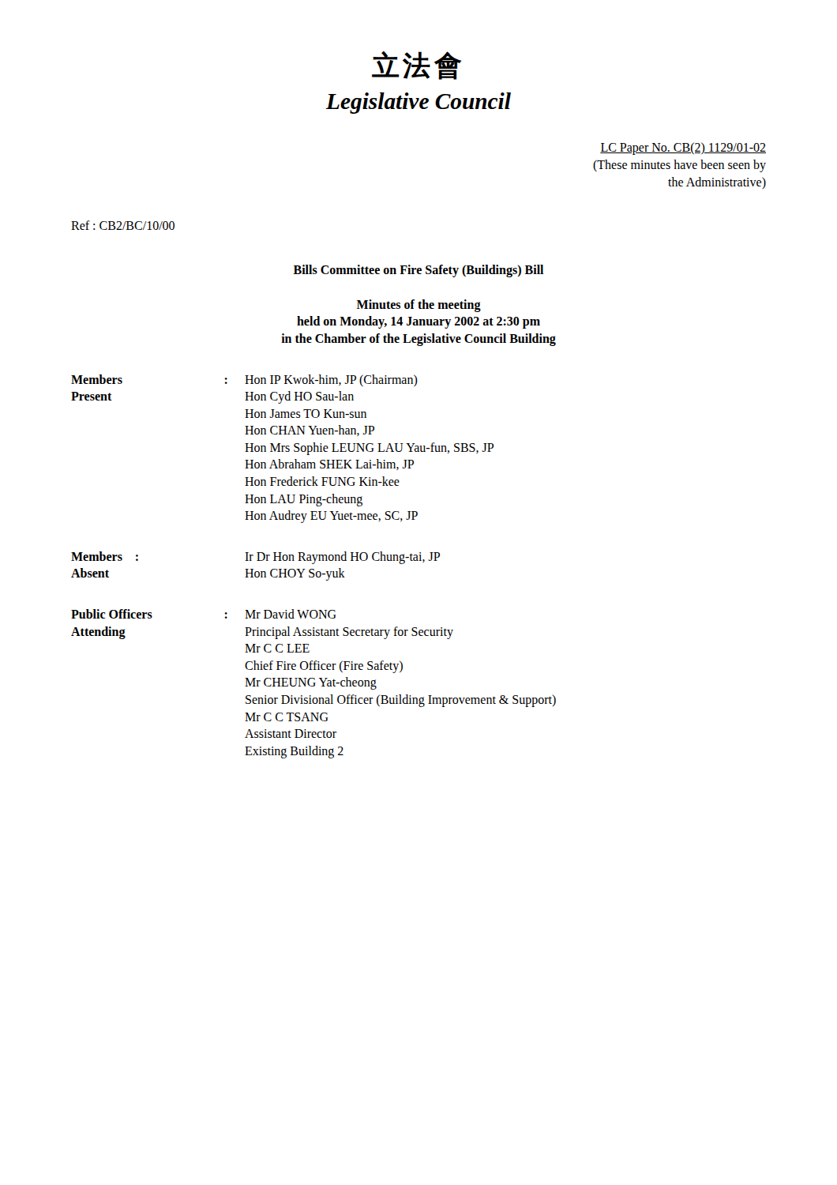立法會
Legislative Council
LC Paper No. CB(2) 1129/01-02 (These minutes have been seen by the Administrative)
Ref : CB2/BC/10/00
Bills Committee on Fire Safety (Buildings) Bill
Minutes of the meeting
held on Monday, 14 January 2002 at 2:30 pm
in the Chamber of the Legislative Council Building
| Members Present | : | Hon IP Kwok-him, JP (Chairman) Hon Cyd HO Sau-lan Hon James TO Kun-sun Hon CHAN Yuen-han, JP Hon Mrs Sophie LEUNG LAU Yau-fun, SBS, JP Hon Abraham SHEK Lai-him, JP Hon Frederick FUNG Kin-kee Hon LAU Ping-cheung Hon Audrey EU Yuet-mee, SC, JP |
| Members : Absent | | Ir Dr Hon Raymond HO Chung-tai, JP Hon CHOY So-yuk |
| Public Officers Attending | : | Mr David WONG Principal Assistant Secretary for Security Mr C C LEE Chief Fire Officer (Fire Safety) Mr CHEUNG Yat-cheong Senior Divisional Officer (Building Improvement & Support) Mr C C TSANG Assistant Director Existing Building 2 |